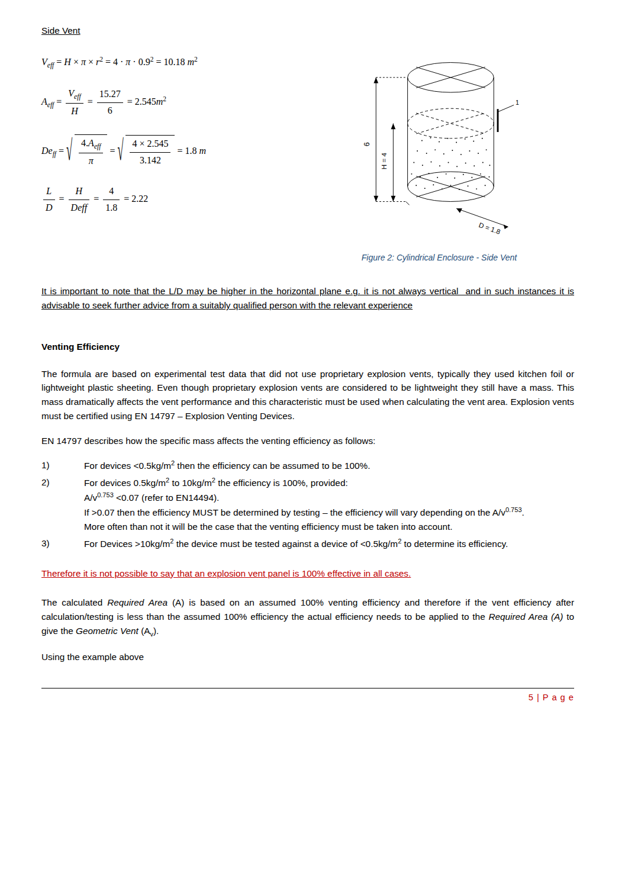Side Vent
Veff = H × π × r2 = 4 · π · 0.92 = 10.18 m2
Aeff = Veff H = 15.27 6 = 2.545m2
Deff = 4.Aeff π = 4 × 2.545 3.142 = 1.8 m
L D = H Deff = 4 1.8 = 2.22
1 6 H = 4 D = 1.8
Figure 2: Cylindrical Enclosure - Side Vent
It is important to note that the L/D may be higher in the horizontal plane e.g. it is not always vertical and in such instances it is advisable to seek further advice from a suitably qualified person with the relevant experience
Venting Efficiency
The formula are based on experimental test data that did not use proprietary explosion vents, typically they used kitchen foil or lightweight plastic sheeting. Even though proprietary explosion vents are considered to be lightweight they still have a mass. This mass dramatically affects the vent performance and this characteristic must be used when calculating the vent area. Explosion vents must be certified using EN 14797 – Explosion Venting Devices.
EN 14797 describes how the specific mass affects the venting efficiency as follows:
1) For devices <0.5kg/m2 then the efficiency can be assumed to be 100%.
2) For devices 0.5kg/m2 to 10kg/m2 the efficiency is 100%, provided: A/v0.753 <0.07 (refer to EN14494). If >0.07 then the efficiency MUST be determined by testing – the efficiency will vary depending on the A/v0.753. More often than not it will be the case that the venting efficiency must be taken into account.
3) For Devices >10kg/m2 the device must be tested against a device of <0.5kg/m2 to determine its efficiency.
Therefore it is not possible to say that an explosion vent panel is 100% effective in all cases.
The calculated Required Area (A) is based on an assumed 100% venting efficiency and therefore if the vent efficiency after calculation/testing is less than the assumed 100% efficiency the actual efficiency needs to be applied to the Required Area (A) to give the Geometric Vent (Av).
Using the example above
5 | P a g e